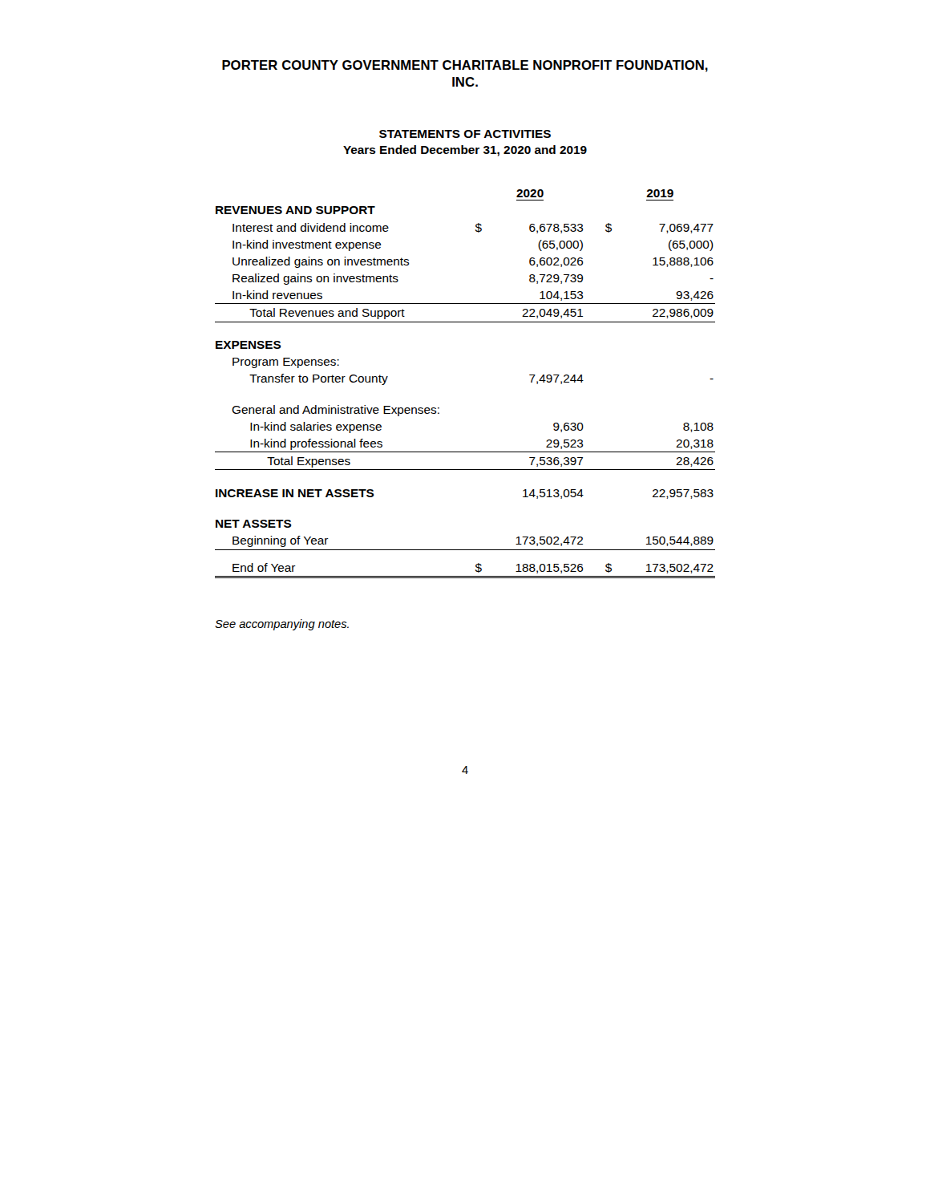PORTER COUNTY GOVERNMENT CHARITABLE NONPROFIT FOUNDATION, INC.
STATEMENTS OF ACTIVITIES
Years Ended December 31, 2020 and 2019
| | 2020 | | 2019 |
| REVENUES AND SUPPORT | | | | | |
| Interest and dividend income | $ | 6,678,533 | | $ | 7,069,477 |
| In-kind investment expense | | (65,000) | | | (65,000) |
| Unrealized gains on investments | | 6,602,026 | | | 15,888,106 |
| Realized gains on investments | | 8,729,739 | | | - |
| In-kind revenues | | 104,153 | | | 93,426 |
| Total Revenues and Support | | 22,049,451 | | | 22,986,009 |
| EXPENSES | | | | | |
| Program Expenses: | | | | | |
| Transfer to Porter County | | 7,497,244 | | | - |
| General and Administrative Expenses: | | | | | |
| In-kind salaries expense | | 9,630 | | | 8,108 |
| In-kind professional fees | | 29,523 | | | 20,318 |
| Total Expenses | | 7,536,397 | | | 28,426 |
| INCREASE IN NET ASSETS | | 14,513,054 | | | 22,957,583 |
| NET ASSETS | | | | | |
| Beginning of Year | | 173,502,472 | | | 150,544,889 |
| End of Year | $ | 188,015,526 | | $ | 173,502,472 |
See accompanying notes.
4